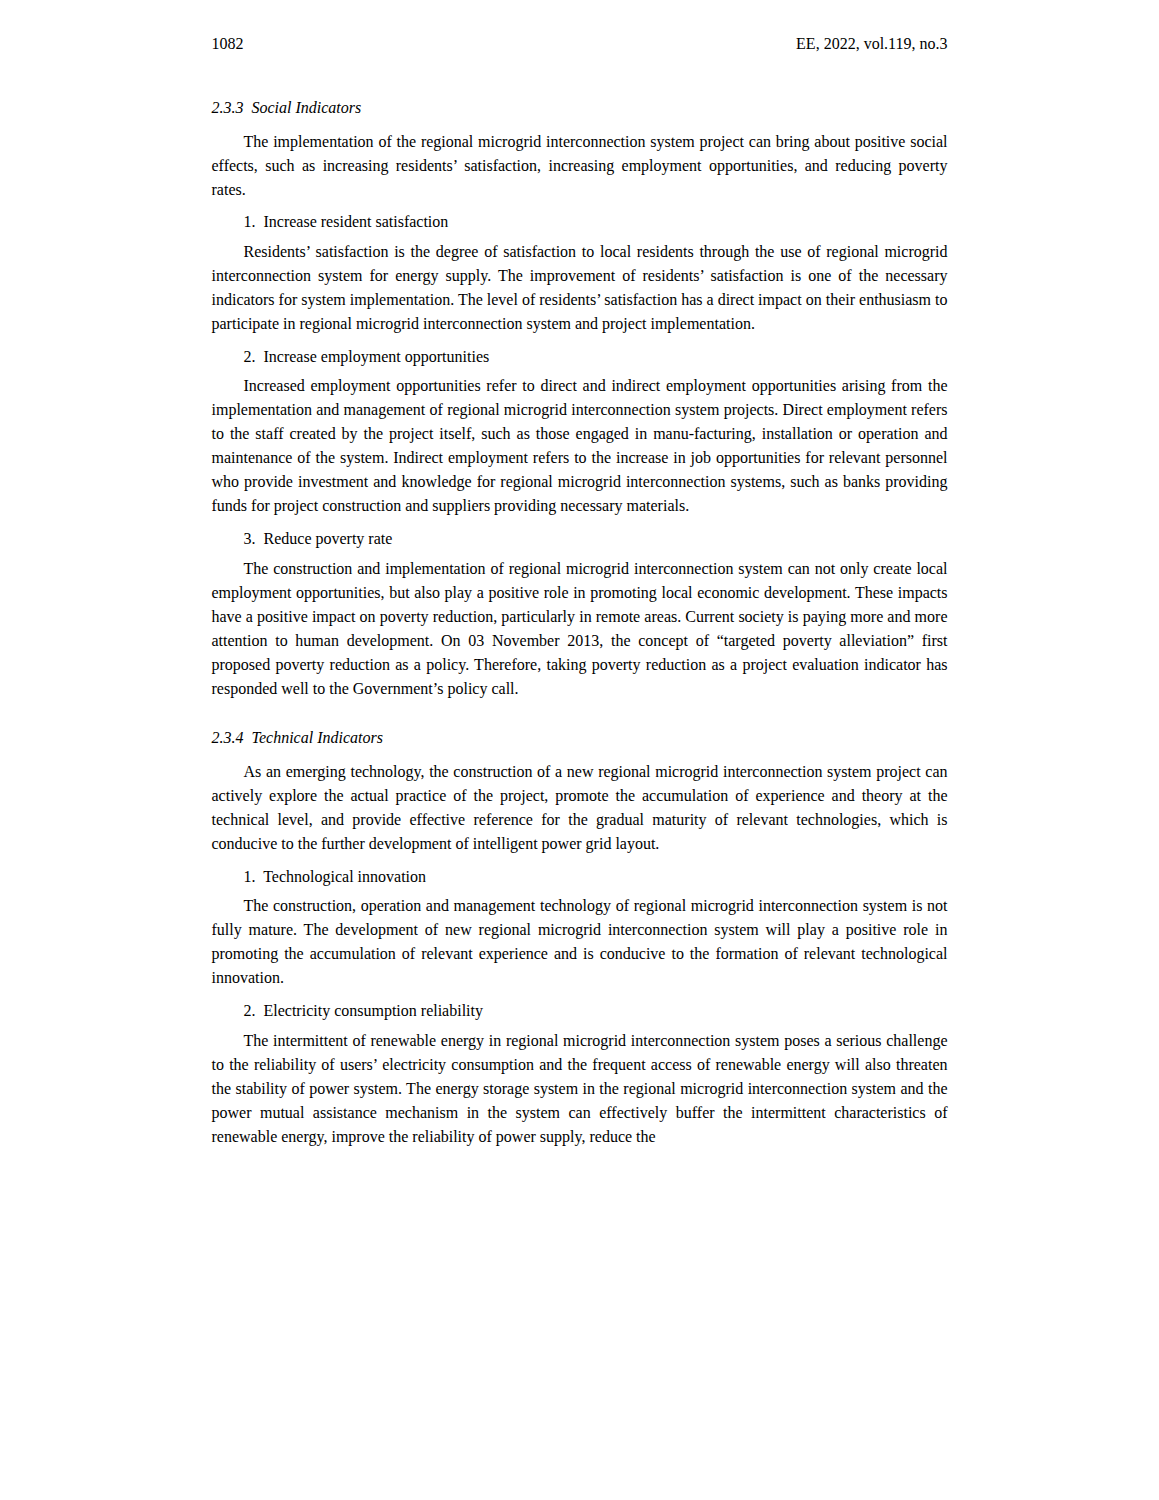1082 EE, 2022, vol.119, no.3
2.3.3 Social Indicators
The implementation of the regional microgrid interconnection system project can bring about positive social effects, such as increasing residents’ satisfaction, increasing employment opportunities, and reducing poverty rates.
1. Increase resident satisfaction
Residents’ satisfaction is the degree of satisfaction to local residents through the use of regional microgrid interconnection system for energy supply. The improvement of residents’ satisfaction is one of the necessary indicators for system implementation. The level of residents’ satisfaction has a direct impact on their enthusiasm to participate in regional microgrid interconnection system and project implementation.
2. Increase employment opportunities
Increased employment opportunities refer to direct and indirect employment opportunities arising from the implementation and management of regional microgrid interconnection system projects. Direct employment refers to the staff created by the project itself, such as those engaged in manu-facturing, installation or operation and maintenance of the system. Indirect employment refers to the increase in job opportunities for relevant personnel who provide investment and knowledge for regional microgrid interconnection systems, such as banks providing funds for project construction and suppliers providing necessary materials.
3. Reduce poverty rate
The construction and implementation of regional microgrid interconnection system can not only create local employment opportunities, but also play a positive role in promoting local economic development. These impacts have a positive impact on poverty reduction, particularly in remote areas. Current society is paying more and more attention to human development. On 03 November 2013, the concept of “targeted poverty alleviation” first proposed poverty reduction as a policy. Therefore, taking poverty reduction as a project evaluation indicator has responded well to the Government’s policy call.
2.3.4 Technical Indicators
As an emerging technology, the construction of a new regional microgrid interconnection system project can actively explore the actual practice of the project, promote the accumulation of experience and theory at the technical level, and provide effective reference for the gradual maturity of relevant technologies, which is conducive to the further development of intelligent power grid layout.
1. Technological innovation
The construction, operation and management technology of regional microgrid interconnection system is not fully mature. The development of new regional microgrid interconnection system will play a positive role in promoting the accumulation of relevant experience and is conducive to the formation of relevant technological innovation.
2. Electricity consumption reliability
The intermittent of renewable energy in regional microgrid interconnection system poses a serious challenge to the reliability of users’ electricity consumption and the frequent access of renewable energy will also threaten the stability of power system. The energy storage system in the regional microgrid interconnection system and the power mutual assistance mechanism in the system can effectively buffer the intermittent characteristics of renewable energy, improve the reliability of power supply, reduce the